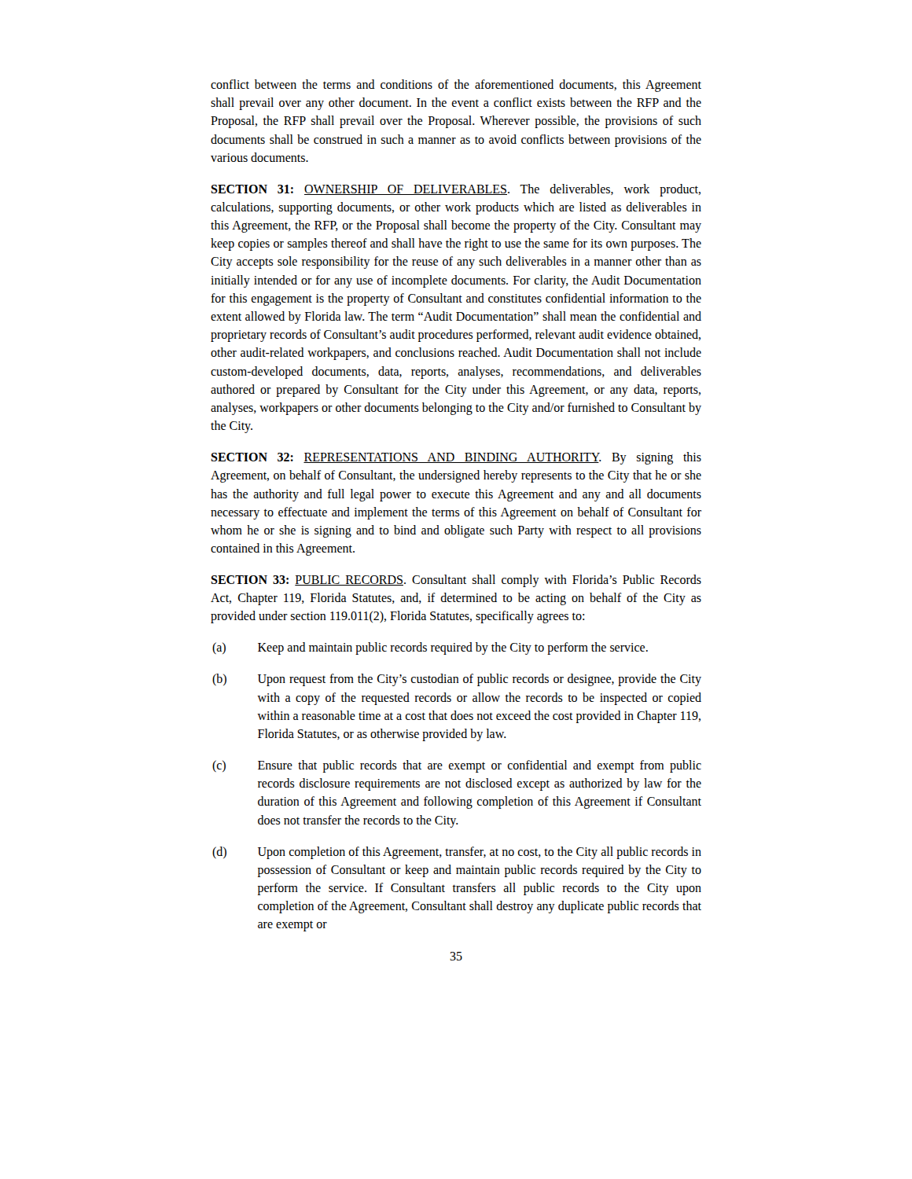conflict between the terms and conditions of the aforementioned documents, this Agreement shall prevail over any other document. In the event a conflict exists between the RFP and the Proposal, the RFP shall prevail over the Proposal. Wherever possible, the provisions of such documents shall be construed in such a manner as to avoid conflicts between provisions of the various documents.
SECTION 31: OWNERSHIP OF DELIVERABLES. The deliverables, work product, calculations, supporting documents, or other work products which are listed as deliverables in this Agreement, the RFP, or the Proposal shall become the property of the City. Consultant may keep copies or samples thereof and shall have the right to use the same for its own purposes. The City accepts sole responsibility for the reuse of any such deliverables in a manner other than as initially intended or for any use of incomplete documents. For clarity, the Audit Documentation for this engagement is the property of Consultant and constitutes confidential information to the extent allowed by Florida law. The term “Audit Documentation” shall mean the confidential and proprietary records of Consultant’s audit procedures performed, relevant audit evidence obtained, other audit-related workpapers, and conclusions reached. Audit Documentation shall not include custom-developed documents, data, reports, analyses, recommendations, and deliverables authored or prepared by Consultant for the City under this Agreement, or any data, reports, analyses, workpapers or other documents belonging to the City and/or furnished to Consultant by the City.
SECTION 32: REPRESENTATIONS AND BINDING AUTHORITY. By signing this Agreement, on behalf of Consultant, the undersigned hereby represents to the City that he or she has the authority and full legal power to execute this Agreement and any and all documents necessary to effectuate and implement the terms of this Agreement on behalf of Consultant for whom he or she is signing and to bind and obligate such Party with respect to all provisions contained in this Agreement.
SECTION 33: PUBLIC RECORDS. Consultant shall comply with Florida’s Public Records Act, Chapter 119, Florida Statutes, and, if determined to be acting on behalf of the City as provided under section 119.011(2), Florida Statutes, specifically agrees to:
(a)
Keep and maintain public records required by the City to perform the service.
(b)
Upon request from the City’s custodian of public records or designee, provide the City with a copy of the requested records or allow the records to be inspected or copied within a reasonable time at a cost that does not exceed the cost provided in Chapter 119, Florida Statutes, or as otherwise provided by law.
(c)
Ensure that public records that are exempt or confidential and exempt from public records disclosure requirements are not disclosed except as authorized by law for the duration of this Agreement and following completion of this Agreement if Consultant does not transfer the records to the City.
(d)
Upon completion of this Agreement, transfer, at no cost, to the City all public records in possession of Consultant or keep and maintain public records required by the City to perform the service. If Consultant transfers all public records to the City upon completion of the Agreement, Consultant shall destroy any duplicate public records that are exempt or
35